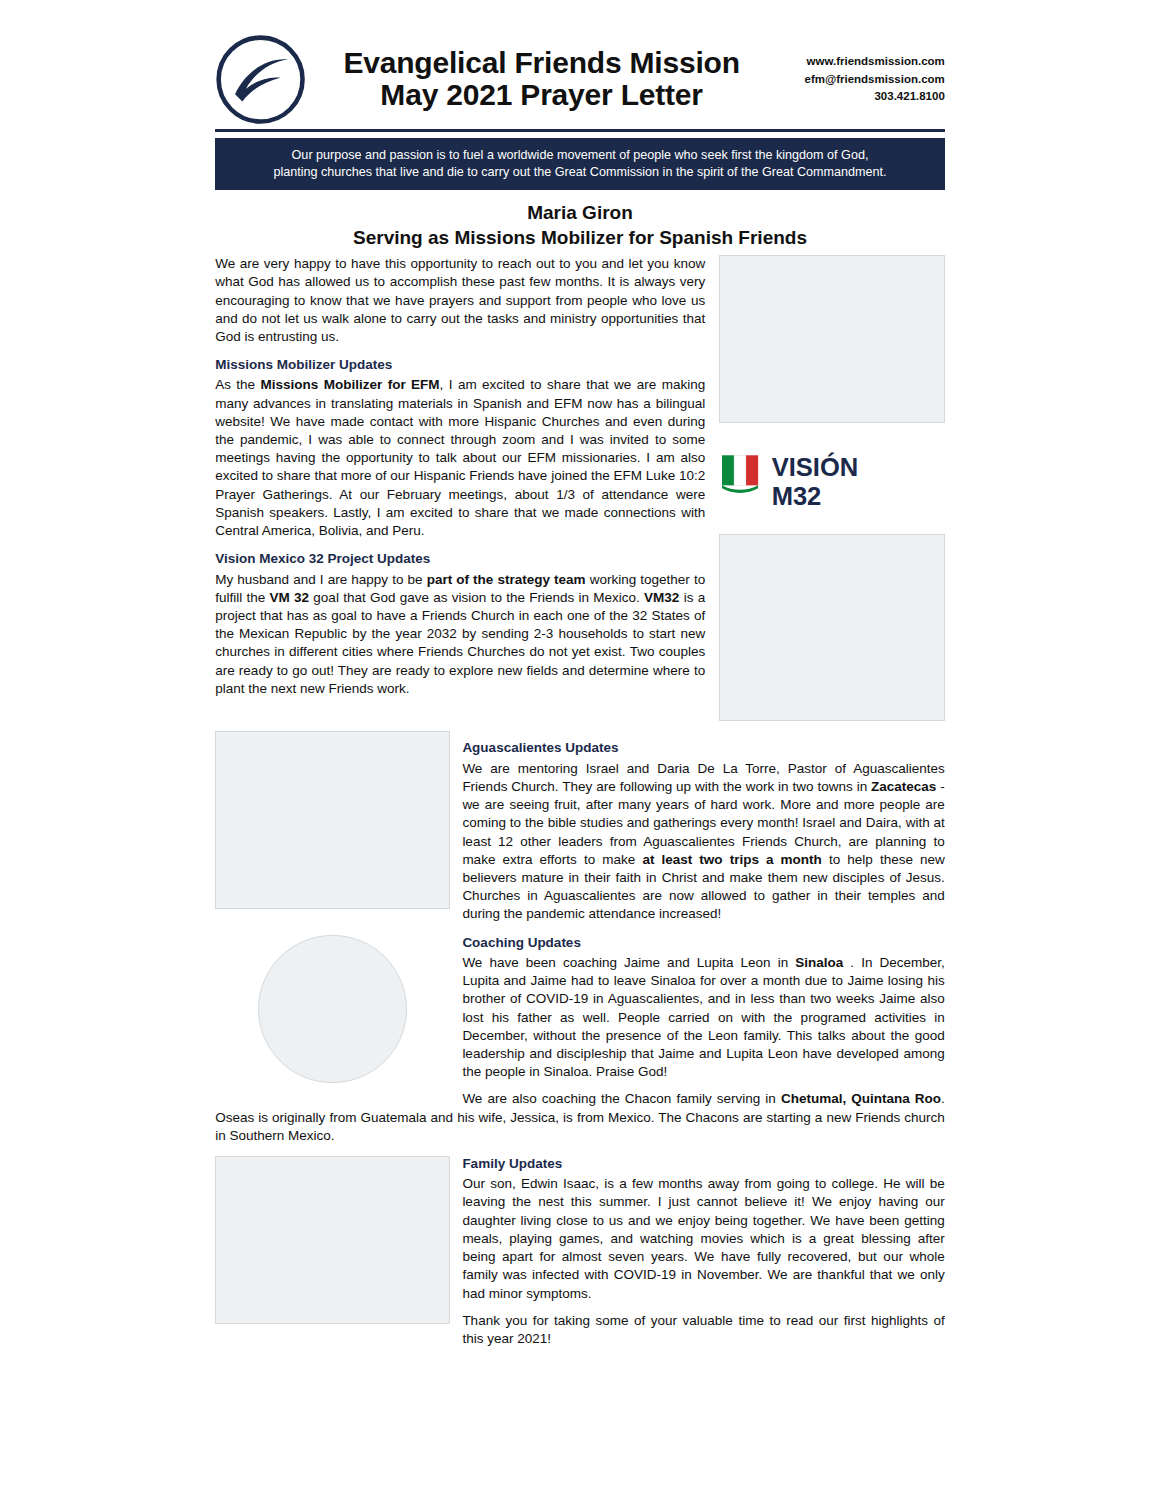Evangelical Friends Mission
May 2021 Prayer Letter
www.friendsmission.com
efm@friendsmission.com
303.421.8100
Our purpose and passion is to fuel a worldwide movement of people who seek first the kingdom of God,
planting churches that live and die to carry out the Great Commission in the spirit of the Great Commandment.
Maria Giron
Serving as Missions Mobilizer for Spanish Friends
We are very happy to have this opportunity to reach out to you and let you know what God has allowed us to accomplish these past few months. It is always very encouraging to know that we have prayers and support from people who love us and do not let us walk alone to carry out the tasks and ministry opportunities that God is entrusting us.
Missions Mobilizer Updates
As the Missions Mobilizer for EFM, I am excited to share that we are making many advances in translating materials in Spanish and EFM now has a bilingual website! We have made contact with more Hispanic Churches and even during the pandemic, I was able to connect through zoom and I was invited to some meetings having the opportunity to talk about our EFM missionaries. I am also excited to share that more of our Hispanic Friends have joined the EFM Luke 10:2 Prayer Gatherings. At our February meetings, about 1/3 of attendance were Spanish speakers. Lastly, I am excited to share that we made connections with Central America, Bolivia, and Peru.
Vision Mexico 32 Project Updates
My husband and I are happy to be part of the strategy team working together to fulfill the VM 32 goal that God gave as vision to the Friends in Mexico. VM32 is a project that has as goal to have a Friends Church in each one of the 32 States of the Mexican Republic by the year 2032 by sending 2-3 households to start new churches in different cities where Friends Churches do not yet exist. Two couples are ready to go out! They are ready to explore new fields and determine where to plant the next new Friends work.
VISIÓN M32
Aguascalientes Updates
We are mentoring Israel and Daria De La Torre, Pastor of Aguascalientes Friends Church. They are following up with the work in two towns in Zacatecas -we are seeing fruit, after many years of hard work. More and more people are coming to the bible studies and gatherings every month! Israel and Daira, with at least 12 other leaders from Aguascalientes Friends Church, are planning to make extra efforts to make at least two trips a month to help these new believers mature in their faith in Christ and make them new disciples of Jesus. Churches in Aguascalientes are now allowed to gather in their temples and during the pandemic attendance increased!
Coaching Updates
We have been coaching Jaime and Lupita Leon in Sinaloa . In December, Lupita and Jaime had to leave Sinaloa for over a month due to Jaime losing his brother of COVID-19 in Aguascalientes, and in less than two weeks Jaime also lost his father as well. People carried on with the programed activities in December, without the presence of the Leon family. This talks about the good leadership and discipleship that Jaime and Lupita Leon have developed among the people in Sinaloa. Praise God!
We are also coaching the Chacon family serving in Chetumal, Quintana Roo. Oseas is originally from Guatemala and his wife, Jessica, is from Mexico. The Chacons are starting a new Friends church in Southern Mexico.
Family Updates
Our son, Edwin Isaac, is a few months away from going to college. He will be leaving the nest this summer. I just cannot believe it! We enjoy having our daughter living close to us and we enjoy being together. We have been getting meals, playing games, and watching movies which is a great blessing after being apart for almost seven years. We have fully recovered, but our whole family was infected with COVID-19 in November. We are thankful that we only had minor symptoms.
Thank you for taking some of your valuable time to read our first highlights of this year 2021!